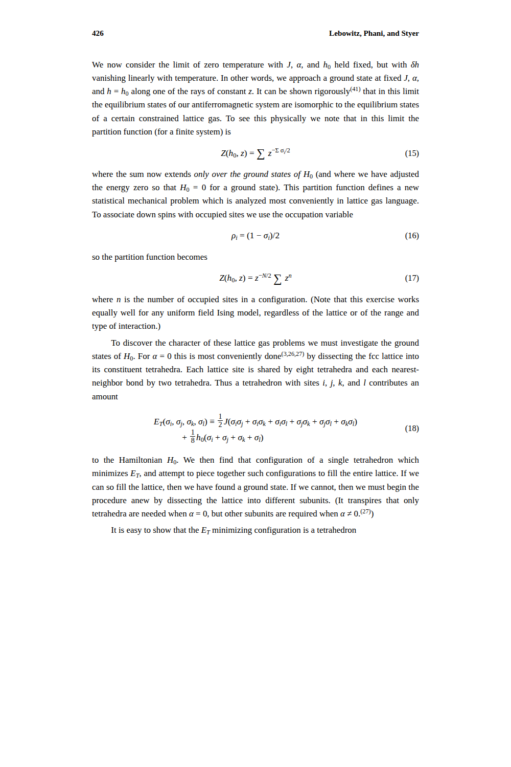426 Lebowitz, Phani, and Styer
We now consider the limit of zero temperature with J, α, and h0 held fixed, but with δh vanishing linearly with temperature. In other words, we approach a ground state at fixed J, α, and h = h0 along one of the rays of constant z. It can be shown rigorously(41) that in this limit the equilibrium states of our antiferromagnetic system are isomorphic to the equilibrium states of a certain constrained lattice gas. To see this physically we note that in this limit the partition function (for a finite system) is
Z(h0, z) = ∑ z−Σ σi/2 (15)
where the sum now extends only over the ground states of H0 (and where we have adjusted the energy zero so that H0 = 0 for a ground state). This partition function defines a new statistical mechanical problem which is analyzed most conveniently in lattice gas language. To associate down spins with occupied sites we use the occupation variable
ρi = (1 − σi)/2 (16)
so the partition function becomes
Z(h0, z) = z−N/2 ∑ zn (17)
where n is the number of occupied sites in a configuration. (Note that this exercise works equally well for any uniform field Ising model, regardless of the lattice or of the range and type of interaction.)
To discover the character of these lattice gas problems we must investigate the ground states of H0. For α = 0 this is most conveniently done(3,26,27) by dissecting the fcc lattice into its constituent tetrahedra. Each lattice site is shared by eight tetrahedra and each nearest-neighbor bond by two tetrahedra. Thus a tetrahedron with sites i, j, k, and l contributes an amount
ET(σi, σj, σk, σl) ≡ 12 J(σiσj + σiσk + σiσl + σjσk + σjσl + σkσl)
+ 18 h0(σi + σj + σk + σl) (18)
to the Hamiltonian H0. We then find that configuration of a single tetrahedron which minimizes ET, and attempt to piece together such configurations to fill the entire lattice. If we can so fill the lattice, then we have found a ground state. If we cannot, then we must begin the procedure anew by dissecting the lattice into different subunits. (It transpires that only tetrahedra are needed when α = 0, but other subunits are required when α ≠ 0.(27))
It is easy to show that the ET minimizing configuration is a tetrahedron